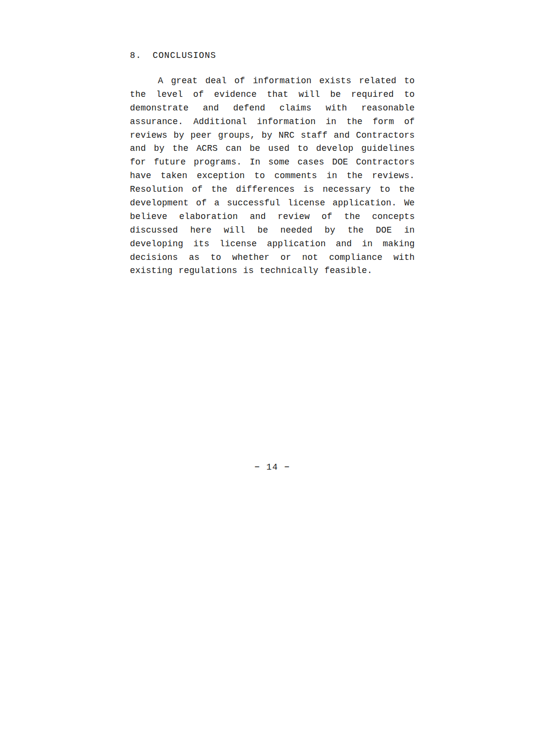8. CONCLUSIONS
A great deal of information exists related to the level of evidence that will be required to demonstrate and defend claims with reasonable assurance. Additional information in the form of reviews by peer groups, by NRC staff and Contractors and by the ACRS can be used to develop guidelines for future programs. In some cases DOE Contractors have taken exception to comments in the reviews. Resolution of the differences is necessary to the development of a successful license application. We believe elaboration and review of the concepts discussed here will be needed by the DOE in developing its license application and in making decisions as to whether or not compliance with existing regulations is technically feasible.
− 14 −